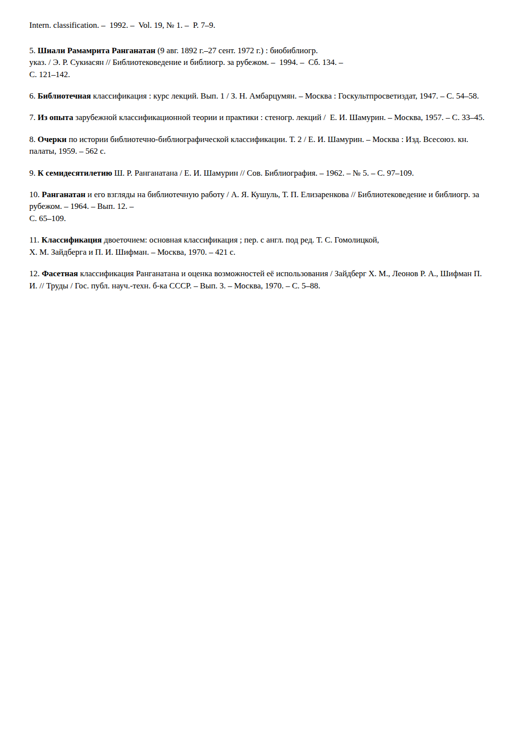Intern. classification. – 1992. – Vol. 19, № 1. – P. 7–9.
5. Шиали Рамамрита Ранганатан (9 авг. 1892 г.–27 сент. 1972 г.) : биобиблиогр.
указ. / Э. Р. Сукиасян // Библиотековедение и библиогр. за рубежом. – 1994. – Сб. 134. –
С. 121–142.
6. Библиотечная классификация : курс лекций. Вып. 1 / З. Н. Амбарцумян. – Москва : Госкультпросветиздат, 1947. – С. 54–58.
7. Из опыта зарубежной классификационной теории и практики : стеногр. лекций / Е. И. Шамурин. – Москва, 1957. – С. 33–45.
8. Очерки по истории библиотечно-библиографической классификации. Т. 2 / Е. И. Шамурин. – Москва : Изд. Всесоюз. кн. палаты, 1959. – 562 с.
9. К семидесятилетию Ш. Р. Ранганатана / Е. И. Шамурин // Сов. Библиография. – 1962. – № 5. – С. 97–109.
10. Ранганатан и его взгляды на библиотечную работу / А. Я. Кушуль, Т. П. Елизаренкова // Библиотековедение и библиогр. за рубежом. – 1964. – Вып. 12. –
С. 65–109.
11. Классификация двоеточием: основная классификация ; пер. с англ. под ред. Т. С. Гомолицкой,
Х. М. Зайдберга и П. И. Шифман. – Москва, 1970. – 421 с.
12. Фасетная классификация Ранганатана и оценка возможностей её использования / Зайдберг Х. М., Леонов Р. А., Шифман П. И. // Труды / Гос. публ. науч.-техн. б-ка СССР. – Вып. 3. – Москва, 1970. – С. 5–88.